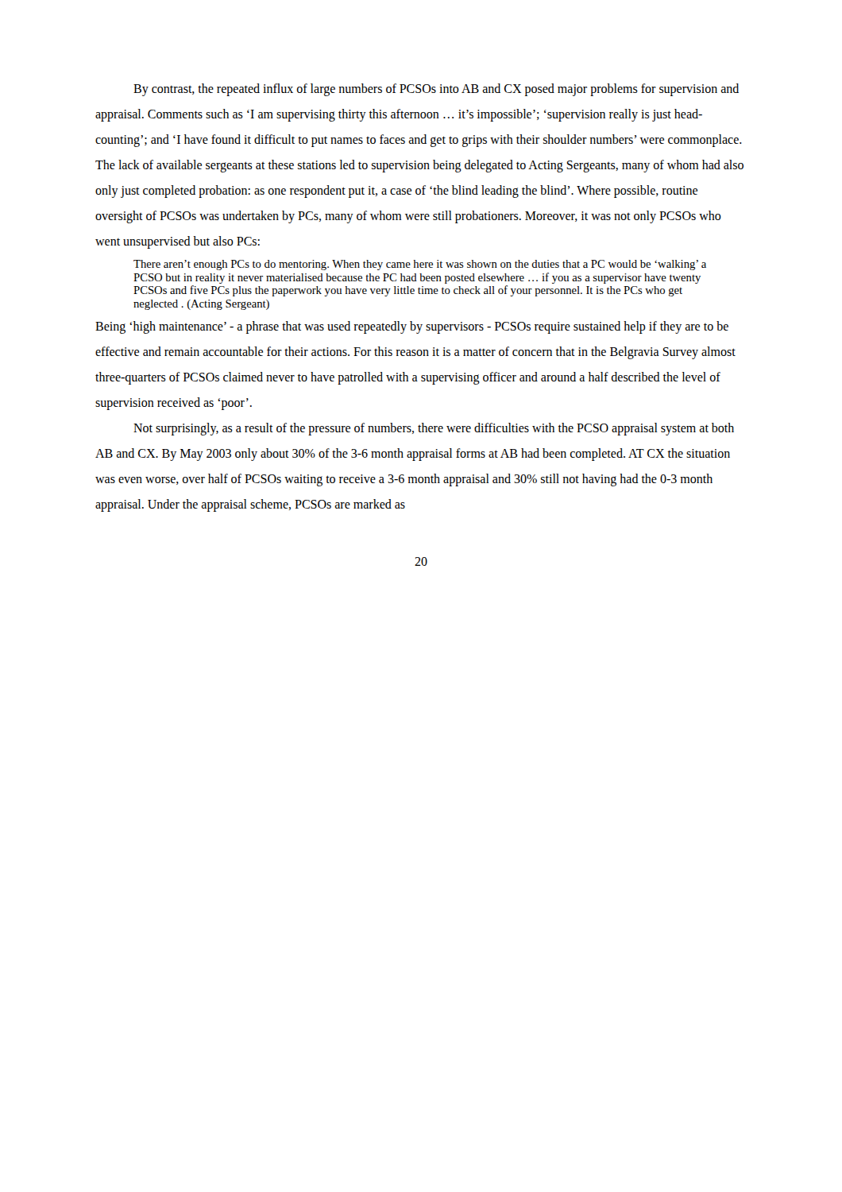By contrast, the repeated influx of large numbers of PCSOs into AB and CX posed major problems for supervision and appraisal. Comments such as ‘I am supervising thirty this afternoon … it’s impossible’; ‘supervision really is just head-counting’; and ‘I have found it difficult to put names to faces and get to grips with their shoulder numbers’ were commonplace. The lack of available sergeants at these stations led to supervision being delegated to Acting Sergeants, many of whom had also only just completed probation: as one respondent put it, a case of ‘the blind leading the blind’. Where possible, routine oversight of PCSOs was undertaken by PCs, many of whom were still probationers. Moreover, it was not only PCSOs who went unsupervised but also PCs:
There aren’t enough PCs to do mentoring. When they came here it was shown on the duties that a PC would be ‘walking’ a PCSO but in reality it never materialised because the PC had been posted elsewhere … if you as a supervisor have twenty PCSOs and five PCs plus the paperwork you have very little time to check all of your personnel. It is the PCs who get neglected . (Acting Sergeant)
Being ‘high maintenance’ - a phrase that was used repeatedly by supervisors - PCSOs require sustained help if they are to be effective and remain accountable for their actions. For this reason it is a matter of concern that in the Belgravia Survey almost three-quarters of PCSOs claimed never to have patrolled with a supervising officer and around a half described the level of supervision received as ‘poor’.
Not surprisingly, as a result of the pressure of numbers, there were difficulties with the PCSO appraisal system at both AB and CX. By May 2003 only about 30% of the 3-6 month appraisal forms at AB had been completed. AT CX the situation was even worse, over half of PCSOs waiting to receive a 3-6 month appraisal and 30% still not having had the 0-3 month appraisal. Under the appraisal scheme, PCSOs are marked as
20